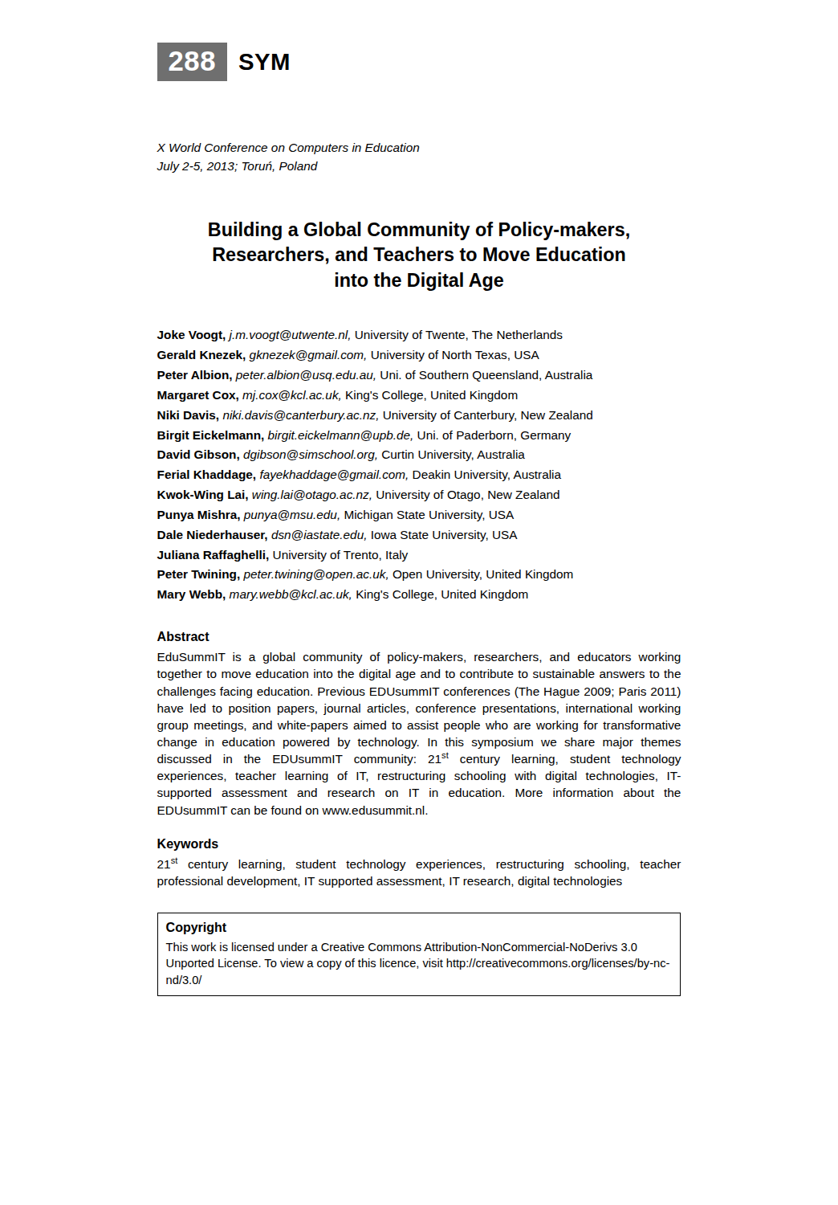288
SYM
X World Conference on Computers in Education
July 2-5, 2013; Toruń, Poland
Building a Global Community of Policy-makers,
Researchers, and Teachers to Move Education
into the Digital Age
Joke Voogt, j.m.voogt@utwente.nl, University of Twente, The Netherlands
Gerald Knezek, gknezek@gmail.com, University of North Texas, USA
Peter Albion, peter.albion@usq.edu.au, Uni. of Southern Queensland, Australia
Margaret Cox, mj.cox@kcl.ac.uk, King's College, United Kingdom
Niki Davis, niki.davis@canterbury.ac.nz, University of Canterbury, New Zealand
Birgit Eickelmann, birgit.eickelmann@upb.de, Uni. of Paderborn, Germany
David Gibson, dgibson@simschool.org, Curtin University, Australia
Ferial Khaddage, fayekhaddage@gmail.com, Deakin University, Australia
Kwok-Wing Lai, wing.lai@otago.ac.nz, University of Otago, New Zealand
Punya Mishra, punya@msu.edu, Michigan State University, USA
Dale Niederhauser, dsn@iastate.edu, Iowa State University, USA
Juliana Raffaghelli, University of Trento, Italy
Peter Twining, peter.twining@open.ac.uk, Open University, United Kingdom
Mary Webb, mary.webb@kcl.ac.uk, King's College, United Kingdom
Abstract
EduSummIT is a global community of policy-makers, researchers, and educators working together to move education into the digital age and to contribute to sustainable answers to the challenges facing education. Previous EDUsummIT conferences (The Hague 2009; Paris 2011) have led to position papers, journal articles, conference presentations, international working group meetings, and white-papers aimed to assist people who are working for transformative change in education powered by technology. In this symposium we share major themes discussed in the EDUsummIT community: 21st century learning, student technology experiences, teacher learning of IT, restructuring schooling with digital technologies, IT-supported assessment and research on IT in education. More information about the EDUsummIT can be found on www.edusummit.nl.
Keywords
21st century learning, student technology experiences, restructuring schooling, teacher professional development, IT supported assessment, IT research, digital technologies
Copyright
This work is licensed under a Creative Commons Attribution-NonCommercial-NoDerivs 3.0 Unported License. To view a copy of this licence, visit http://creativecommons.org/licenses/by-nc-nd/3.0/